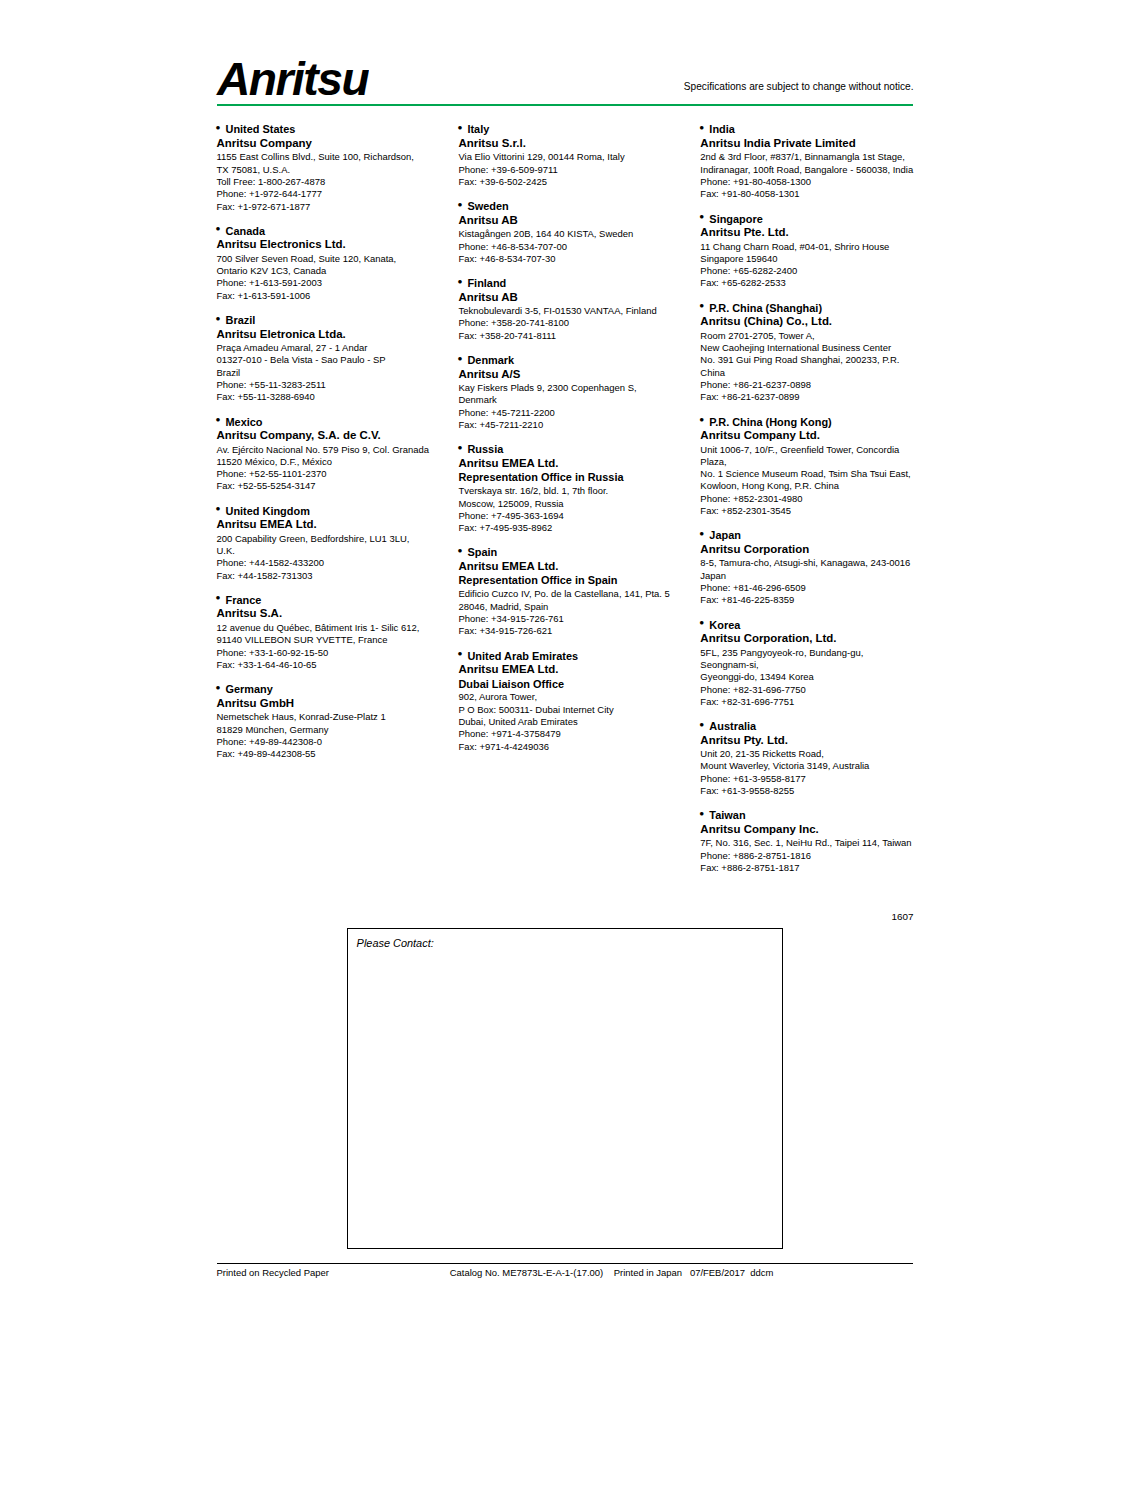Anritsu
Specifications are subject to change without notice.
United States
Anritsu Company
1155 East Collins Blvd., Suite 100, Richardson,
TX 75081, U.S.A.
Toll Free: 1-800-267-4878
Phone: +1-972-644-1777
Fax: +1-972-671-1877
Canada
Anritsu Electronics Ltd.
700 Silver Seven Road, Suite 120, Kanata,
Ontario K2V 1C3, Canada
Phone: +1-613-591-2003
Fax: +1-613-591-1006
Brazil
Anritsu Eletronica Ltda.
Praça Amadeu Amaral, 27 - 1 Andar
01327-010 - Bela Vista - Sao Paulo - SP
Brazil
Phone: +55-11-3283-2511
Fax: +55-11-3288-6940
Mexico
Anritsu Company, S.A. de C.V.
Av. Ejército Nacional No. 579 Piso 9, Col. Granada
11520 México, D.F., México
Phone: +52-55-1101-2370
Fax: +52-55-5254-3147
United Kingdom
Anritsu EMEA Ltd.
200 Capability Green, Bedfordshire, LU1 3LU, U.K.
Phone: +44-1582-433200
Fax: +44-1582-731303
France
Anritsu S.A.
12 avenue du Québec, Bâtiment Iris 1- Silic 612,
91140 VILLEBON SUR YVETTE, France
Phone: +33-1-60-92-15-50
Fax: +33-1-64-46-10-65
Germany
Anritsu GmbH
Nemetschek Haus, Konrad-Zuse-Platz 1
81829 München, Germany
Phone: +49-89-442308-0
Fax: +49-89-442308-55
Italy
Anritsu S.r.l.
Via Elio Vittorini 129, 00144 Roma, Italy
Phone: +39-6-509-9711
Fax: +39-6-502-2425
Sweden
Anritsu AB
Kistagången 20B, 164 40 KISTA, Sweden
Phone: +46-8-534-707-00
Fax: +46-8-534-707-30
Finland
Anritsu AB
Teknobulevardi 3-5, FI-01530 VANTAA, Finland
Phone: +358-20-741-8100
Fax: +358-20-741-8111
Denmark
Anritsu A/S
Kay Fiskers Plads 9, 2300 Copenhagen S, Denmark
Phone: +45-7211-2200
Fax: +45-7211-2210
Russia
Anritsu EMEA Ltd.
Representation Office in Russia
Tverskaya str. 16/2, bld. 1, 7th floor.
Moscow, 125009, Russia
Phone: +7-495-363-1694
Fax: +7-495-935-8962
Spain
Anritsu EMEA Ltd.
Representation Office in Spain
Edificio Cuzco IV, Po. de la Castellana, 141, Pta. 5
28046, Madrid, Spain
Phone: +34-915-726-761
Fax: +34-915-726-621
United Arab Emirates
Anritsu EMEA Ltd.
Dubai Liaison Office
902, Aurora Tower,
P O Box: 500311- Dubai Internet City
Dubai, United Arab Emirates
Phone: +971-4-3758479
Fax: +971-4-4249036
India
Anritsu India Private Limited
2nd & 3rd Floor, #837/1, Binnamangla 1st Stage,
Indiranagar, 100ft Road, Bangalore - 560038, India
Phone: +91-80-4058-1300
Fax: +91-80-4058-1301
Singapore
Anritsu Pte. Ltd.
11 Chang Charn Road, #04-01, Shriro House
Singapore 159640
Phone: +65-6282-2400
Fax: +65-6282-2533
P.R. China (Shanghai)
Anritsu (China) Co., Ltd.
Room 2701-2705, Tower A,
New Caohejing International Business Center
No. 391 Gui Ping Road Shanghai, 200233, P.R. China
Phone: +86-21-6237-0898
Fax: +86-21-6237-0899
P.R. China (Hong Kong)
Anritsu Company Ltd.
Unit 1006-7, 10/F., Greenfield Tower, Concordia Plaza,
No. 1 Science Museum Road, Tsim Sha Tsui East,
Kowloon, Hong Kong, P.R. China
Phone: +852-2301-4980
Fax: +852-2301-3545
Japan
Anritsu Corporation
8-5, Tamura-cho, Atsugi-shi, Kanagawa, 243-0016 Japan
Phone: +81-46-296-6509
Fax: +81-46-225-8359
Korea
Anritsu Corporation, Ltd.
5FL, 235 Pangyoyeok-ro, Bundang-gu, Seongnam-si,
Gyeonggi-do, 13494 Korea
Phone: +82-31-696-7750
Fax: +82-31-696-7751
Australia
Anritsu Pty. Ltd.
Unit 20, 21-35 Ricketts Road,
Mount Waverley, Victoria 3149, Australia
Phone: +61-3-9558-8177
Fax: +61-3-9558-8255
Taiwan
Anritsu Company Inc.
7F, No. 316, Sec. 1, NeiHu Rd., Taipei 114, Taiwan
Phone: +886-2-8751-1816
Fax: +886-2-8751-1817
1607
Please Contact:
Printed on Recycled Paper Catalog No. ME7873L-E-A-1-(17.00) Printed in Japan 07/FEB/2017 ddcm